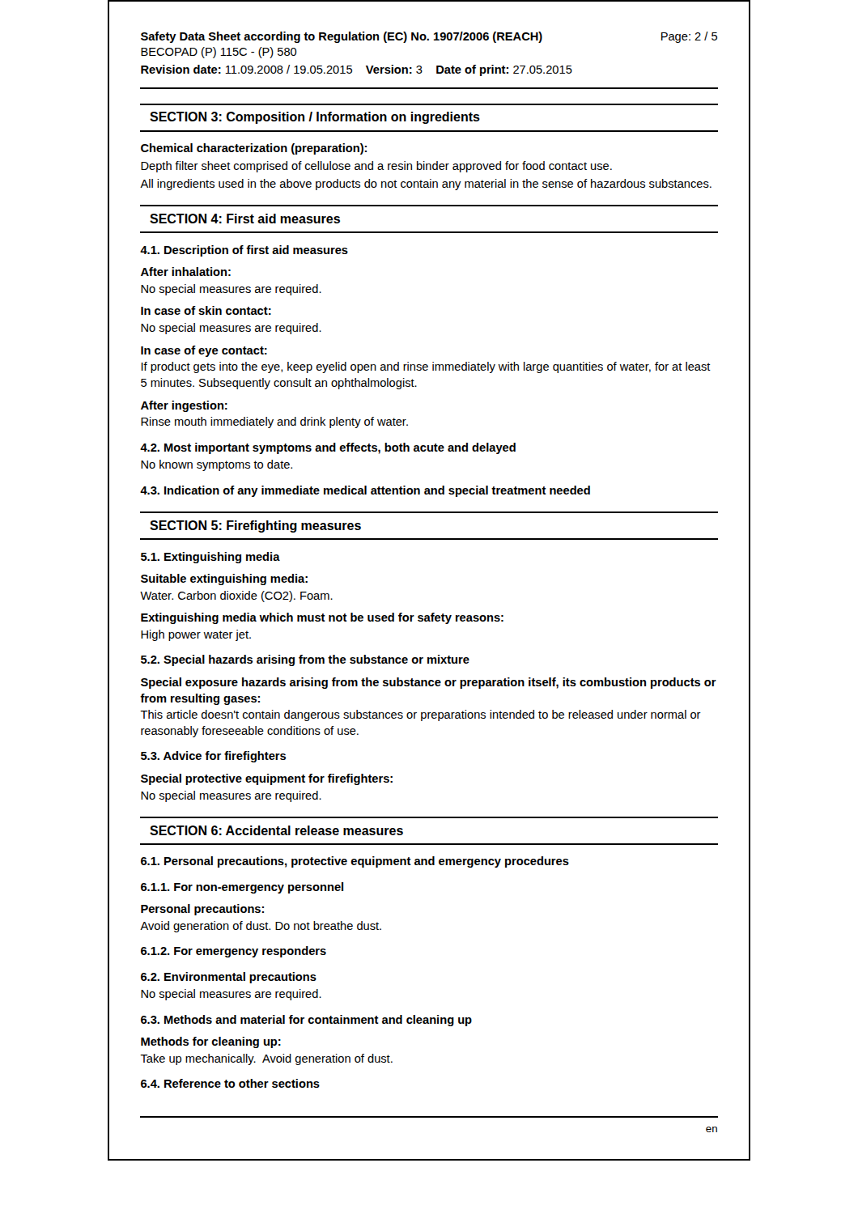Page: 2 / 5
Safety Data Sheet according to Regulation (EC) No. 1907/2006 (REACH)
BECOPAD (P) 115C - (P) 580
Revision date: 11.09.2008 / 19.05.2015 Version: 3 Date of print: 27.05.2015
SECTION 3: Composition / Information on ingredients
Chemical characterization (preparation):
Depth filter sheet comprised of cellulose and a resin binder approved for food contact use.
All ingredients used in the above products do not contain any material in the sense of hazardous substances.
SECTION 4: First aid measures
4.1. Description of first aid measures
After inhalation:
No special measures are required.
In case of skin contact:
No special measures are required.
In case of eye contact:
If product gets into the eye, keep eyelid open and rinse immediately with large quantities of water, for at least 5 minutes. Subsequently consult an ophthalmologist.
After ingestion:
Rinse mouth immediately and drink plenty of water.
4.2. Most important symptoms and effects, both acute and delayed
No known symptoms to date.
4.3. Indication of any immediate medical attention and special treatment needed
SECTION 5: Firefighting measures
5.1. Extinguishing media
Suitable extinguishing media:
Water. Carbon dioxide (CO2). Foam.
Extinguishing media which must not be used for safety reasons:
High power water jet.
5.2. Special hazards arising from the substance or mixture
Special exposure hazards arising from the substance or preparation itself, its combustion products or from resulting gases:
This article doesn't contain dangerous substances or preparations intended to be released under normal or reasonably foreseeable conditions of use.
5.3. Advice for firefighters
Special protective equipment for firefighters:
No special measures are required.
SECTION 6: Accidental release measures
6.1. Personal precautions, protective equipment and emergency procedures
6.1.1. For non-emergency personnel
Personal precautions:
Avoid generation of dust. Do not breathe dust.
6.1.2. For emergency responders
6.2. Environmental precautions
No special measures are required.
6.3. Methods and material for containment and cleaning up
Methods for cleaning up:
Take up mechanically. Avoid generation of dust.
6.4. Reference to other sections
en